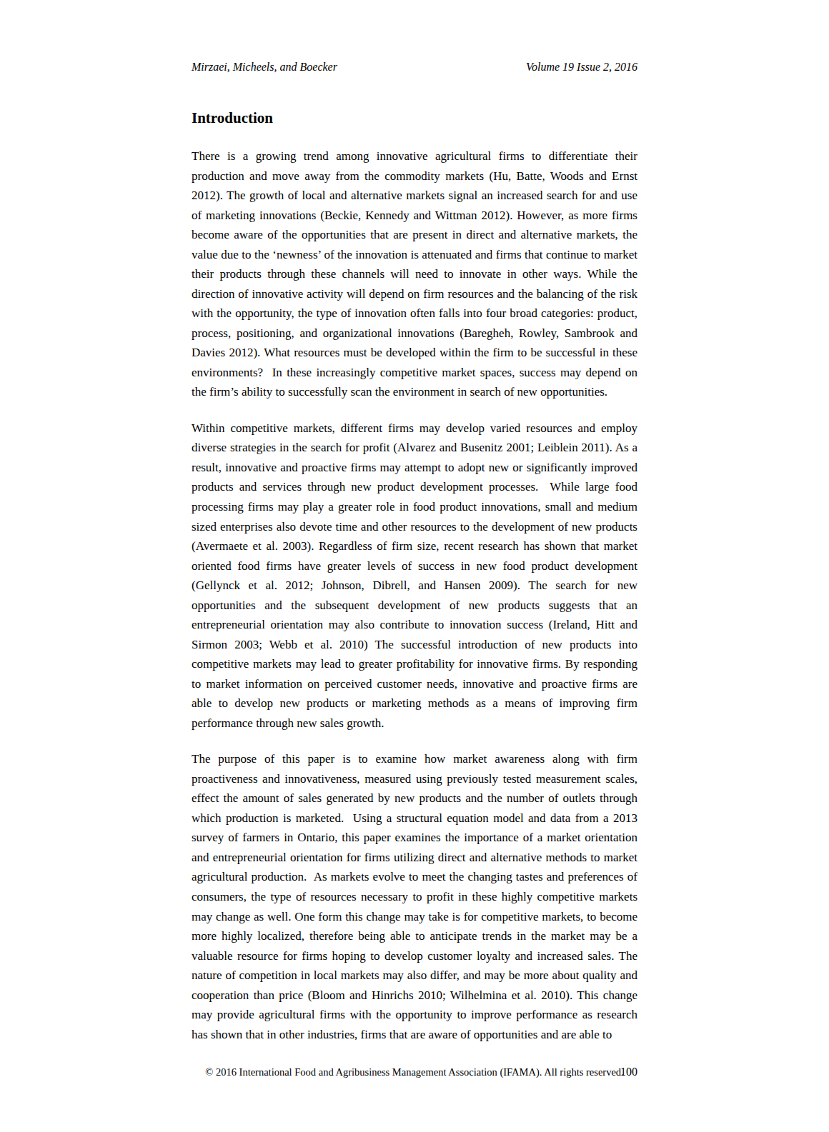Mirzaei, Micheels, and Boecker
Volume 19 Issue 2, 2016
Introduction
There is a growing trend among innovative agricultural firms to differentiate their production and move away from the commodity markets (Hu, Batte, Woods and Ernst 2012). The growth of local and alternative markets signal an increased search for and use of marketing innovations (Beckie, Kennedy and Wittman 2012). However, as more firms become aware of the opportunities that are present in direct and alternative markets, the value due to the ‘newness’ of the innovation is attenuated and firms that continue to market their products through these channels will need to innovate in other ways. While the direction of innovative activity will depend on firm resources and the balancing of the risk with the opportunity, the type of innovation often falls into four broad categories: product, process, positioning, and organizational innovations (Baregheh, Rowley, Sambrook and Davies 2012). What resources must be developed within the firm to be successful in these environments? In these increasingly competitive market spaces, success may depend on the firm’s ability to successfully scan the environment in search of new opportunities.
Within competitive markets, different firms may develop varied resources and employ diverse strategies in the search for profit (Alvarez and Busenitz 2001; Leiblein 2011). As a result, innovative and proactive firms may attempt to adopt new or significantly improved products and services through new product development processes. While large food processing firms may play a greater role in food product innovations, small and medium sized enterprises also devote time and other resources to the development of new products (Avermaete et al. 2003). Regardless of firm size, recent research has shown that market oriented food firms have greater levels of success in new food product development (Gellynck et al. 2012; Johnson, Dibrell, and Hansen 2009). The search for new opportunities and the subsequent development of new products suggests that an entrepreneurial orientation may also contribute to innovation success (Ireland, Hitt and Sirmon 2003; Webb et al. 2010) The successful introduction of new products into competitive markets may lead to greater profitability for innovative firms. By responding to market information on perceived customer needs, innovative and proactive firms are able to develop new products or marketing methods as a means of improving firm performance through new sales growth.
The purpose of this paper is to examine how market awareness along with firm proactiveness and innovativeness, measured using previously tested measurement scales, effect the amount of sales generated by new products and the number of outlets through which production is marketed. Using a structural equation model and data from a 2013 survey of farmers in Ontario, this paper examines the importance of a market orientation and entrepreneurial orientation for firms utilizing direct and alternative methods to market agricultural production. As markets evolve to meet the changing tastes and preferences of consumers, the type of resources necessary to profit in these highly competitive markets may change as well. One form this change may take is for competitive markets, to become more highly localized, therefore being able to anticipate trends in the market may be a valuable resource for firms hoping to develop customer loyalty and increased sales. The nature of competition in local markets may also differ, and may be more about quality and cooperation than price (Bloom and Hinrichs 2010; Wilhelmina et al. 2010). This change may provide agricultural firms with the opportunity to improve performance as research has shown that in other industries, firms that are aware of opportunities and are able to
© 2016 International Food and Agribusiness Management Association (IFAMA). All rights reserved.
100